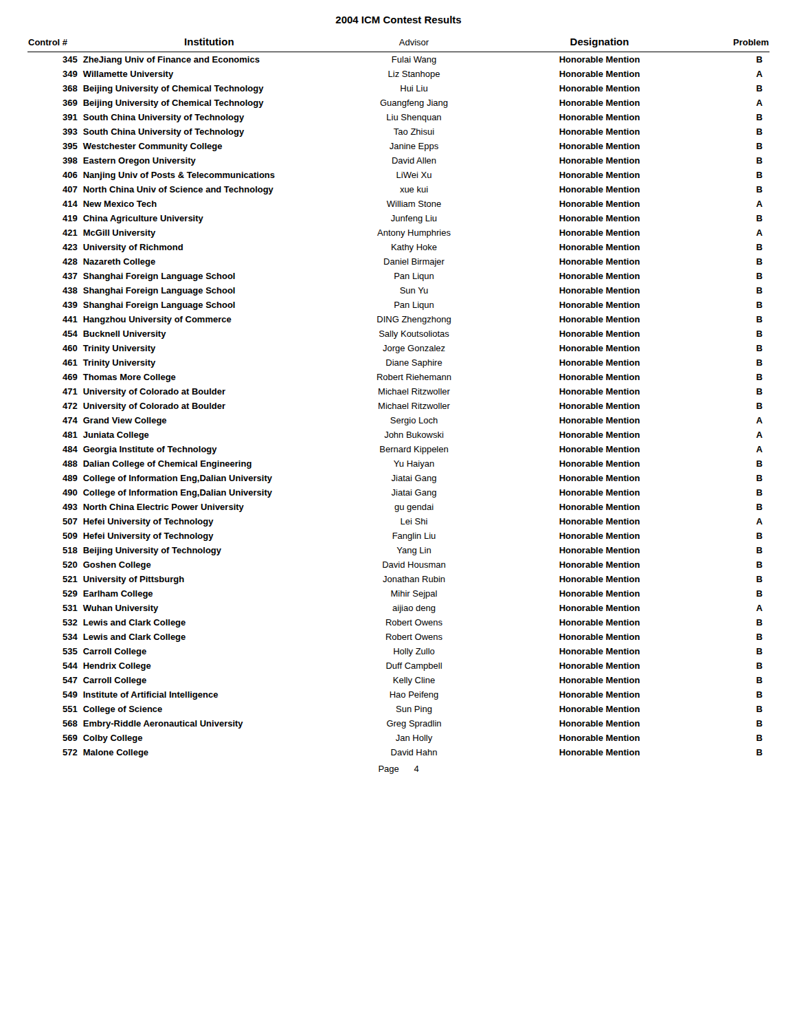2004 ICM Contest Results
| Control # | Institution | Advisor | Designation | Problem |
| --- | --- | --- | --- | --- |
| 345 | ZheJiang Univ of Finance and Economics | Fulai Wang | Honorable Mention | B |
| 349 | Willamette University | Liz Stanhope | Honorable Mention | A |
| 368 | Beijing University of Chemical Technology | Hui Liu | Honorable Mention | B |
| 369 | Beijing University of Chemical Technology | Guangfeng Jiang | Honorable Mention | A |
| 391 | South China University of Technology | Liu Shenquan | Honorable Mention | B |
| 393 | South China University of Technology | Tao Zhisui | Honorable Mention | B |
| 395 | Westchester Community College | Janine Epps | Honorable Mention | B |
| 398 | Eastern Oregon University | David Allen | Honorable Mention | B |
| 406 | Nanjing Univ of Posts & Telecommunications | LiWei Xu | Honorable Mention | B |
| 407 | North China Univ of Science and Technology | xue kui | Honorable Mention | B |
| 414 | New Mexico Tech | William Stone | Honorable Mention | A |
| 419 | China Agriculture University | Junfeng Liu | Honorable Mention | B |
| 421 | McGill University | Antony Humphries | Honorable Mention | A |
| 423 | University of Richmond | Kathy Hoke | Honorable Mention | B |
| 428 | Nazareth College | Daniel Birmajer | Honorable Mention | B |
| 437 | Shanghai Foreign Language School | Pan Liqun | Honorable Mention | B |
| 438 | Shanghai Foreign Language School | Sun Yu | Honorable Mention | B |
| 439 | Shanghai Foreign Language School | Pan Liqun | Honorable Mention | B |
| 441 | Hangzhou University of Commerce | DING Zhengzhong | Honorable Mention | B |
| 454 | Bucknell University | Sally Koutsoliotas | Honorable Mention | B |
| 460 | Trinity University | Jorge Gonzalez | Honorable Mention | B |
| 461 | Trinity University | Diane Saphire | Honorable Mention | B |
| 469 | Thomas More College | Robert Riehemann | Honorable Mention | B |
| 471 | University of Colorado at Boulder | Michael Ritzwoller | Honorable Mention | B |
| 472 | University of Colorado at Boulder | Michael Ritzwoller | Honorable Mention | B |
| 474 | Grand View College | Sergio Loch | Honorable Mention | A |
| 481 | Juniata College | John Bukowski | Honorable Mention | A |
| 484 | Georgia Institute of Technology | Bernard Kippelen | Honorable Mention | A |
| 488 | Dalian College of Chemical Engineering | Yu Haiyan | Honorable Mention | B |
| 489 | College of Information Eng,Dalian University | Jiatai Gang | Honorable Mention | B |
| 490 | College of Information Eng,Dalian University | Jiatai Gang | Honorable Mention | B |
| 493 | North China Electric Power University | gu gendai | Honorable Mention | B |
| 507 | Hefei University of Technology | Lei Shi | Honorable Mention | A |
| 509 | Hefei University of Technology | Fanglin Liu | Honorable Mention | B |
| 518 | Beijing University of Technology | Yang Lin | Honorable Mention | B |
| 520 | Goshen College | David Housman | Honorable Mention | B |
| 521 | University of Pittsburgh | Jonathan Rubin | Honorable Mention | B |
| 529 | Earlham College | Mihir Sejpal | Honorable Mention | B |
| 531 | Wuhan University | aijiao deng | Honorable Mention | A |
| 532 | Lewis and Clark College | Robert Owens | Honorable Mention | B |
| 534 | Lewis and Clark College | Robert Owens | Honorable Mention | B |
| 535 | Carroll College | Holly Zullo | Honorable Mention | B |
| 544 | Hendrix College | Duff Campbell | Honorable Mention | B |
| 547 | Carroll College | Kelly Cline | Honorable Mention | B |
| 549 | Institute of Artificial Intelligence | Hao Peifeng | Honorable Mention | B |
| 551 | College of Science | Sun Ping | Honorable Mention | B |
| 568 | Embry-Riddle Aeronautical University | Greg Spradlin | Honorable Mention | B |
| 569 | Colby College | Jan Holly | Honorable Mention | B |
| 572 | Malone College | David Hahn | Honorable Mention | B |
Page 4